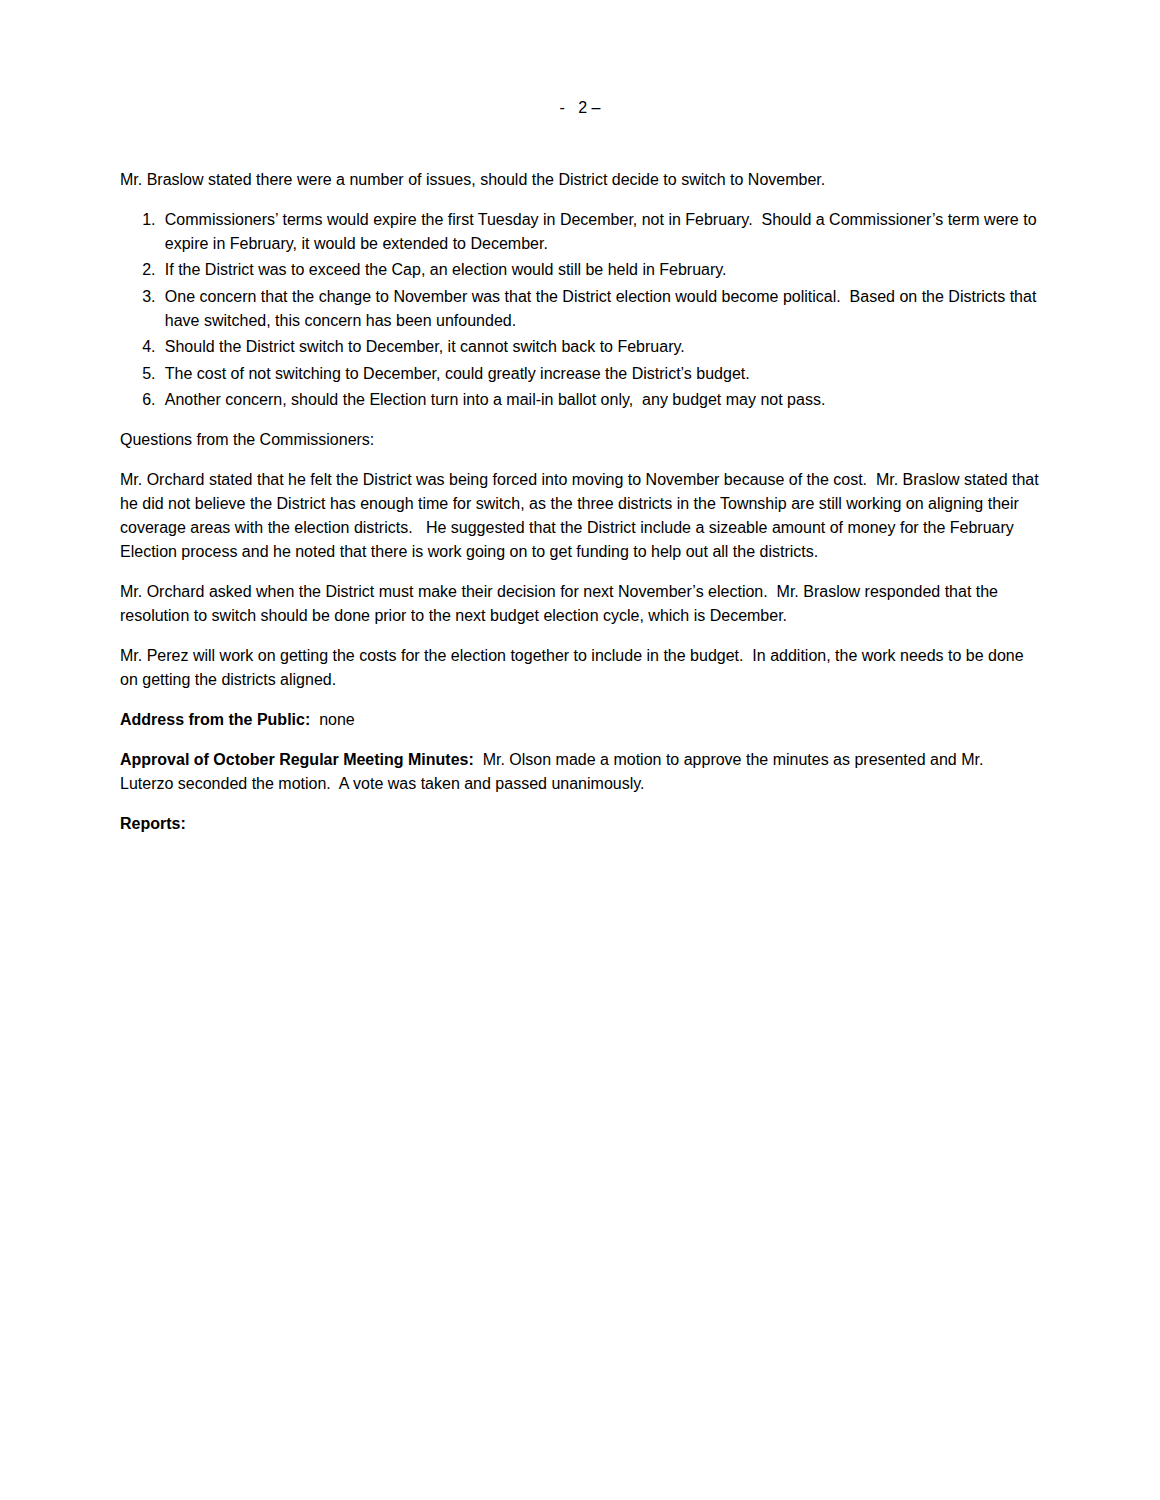- 2 –
Mr. Braslow stated there were a number of issues, should the District decide to switch to November.
Commissioners’ terms would expire the first Tuesday in December, not in February. Should a Commissioner’s term were to expire in February, it would be extended to December.
If the District was to exceed the Cap, an election would still be held in February.
One concern that the change to November was that the District election would become political. Based on the Districts that have switched, this concern has been unfounded.
Should the District switch to December, it cannot switch back to February.
The cost of not switching to December, could greatly increase the District’s budget.
Another concern, should the Election turn into a mail-in ballot only, any budget may not pass.
Questions from the Commissioners:
Mr. Orchard stated that he felt the District was being forced into moving to November because of the cost. Mr. Braslow stated that he did not believe the District has enough time for switch, as the three districts in the Township are still working on aligning their coverage areas with the election districts. He suggested that the District include a sizeable amount of money for the February Election process and he noted that there is work going on to get funding to help out all the districts.
Mr. Orchard asked when the District must make their decision for next November’s election. Mr. Braslow responded that the resolution to switch should be done prior to the next budget election cycle, which is December.
Mr. Perez will work on getting the costs for the election together to include in the budget. In addition, the work needs to be done on getting the districts aligned.
Address from the Public: none
Approval of October Regular Meeting Minutes: Mr. Olson made a motion to approve the minutes as presented and Mr. Luterzo seconded the motion. A vote was taken and passed unanimously.
Reports: